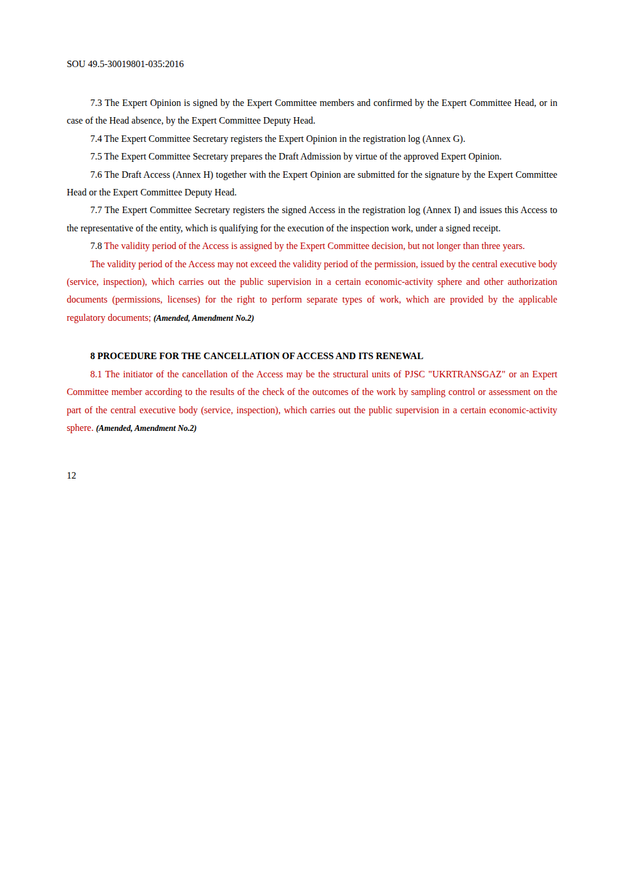SOU 49.5-30019801-035:2016
7.3 The Expert Opinion is signed by the Expert Committee members and confirmed by the Expert Committee Head, or in case of the Head absence, by the Expert Committee Deputy Head.
7.4 The Expert Committee Secretary registers the Expert Opinion in the registration log (Annex G).
7.5 The Expert Committee Secretary prepares the Draft Admission by virtue of the approved Expert Opinion.
7.6 The Draft Access (Annex H) together with the Expert Opinion are submitted for the signature by the Expert Committee Head or the Expert Committee Deputy Head.
7.7 The Expert Committee Secretary registers the signed Access in the registration log (Annex I) and issues this Access to the representative of the entity, which is qualifying for the execution of the inspection work, under a signed receipt.
7.8 The validity period of the Access is assigned by the Expert Committee decision, but not longer than three years.
The validity period of the Access may not exceed the validity period of the permission, issued by the central executive body (service, inspection), which carries out the public supervision in a certain economic-activity sphere and other authorization documents (permissions, licenses) for the right to perform separate types of work, which are provided by the applicable regulatory documents; (Amended, Amendment No.2)
8 PROCEDURE FOR THE CANCELLATION OF ACCESS AND ITS RENEWAL
8.1 The initiator of the cancellation of the Access may be the structural units of PJSC "UKRTRANSGAZ" or an Expert Committee member according to the results of the check of the outcomes of the work by sampling control or assessment on the part of the central executive body (service, inspection), which carries out the public supervision in a certain economic-activity sphere. (Amended, Amendment No.2)
12